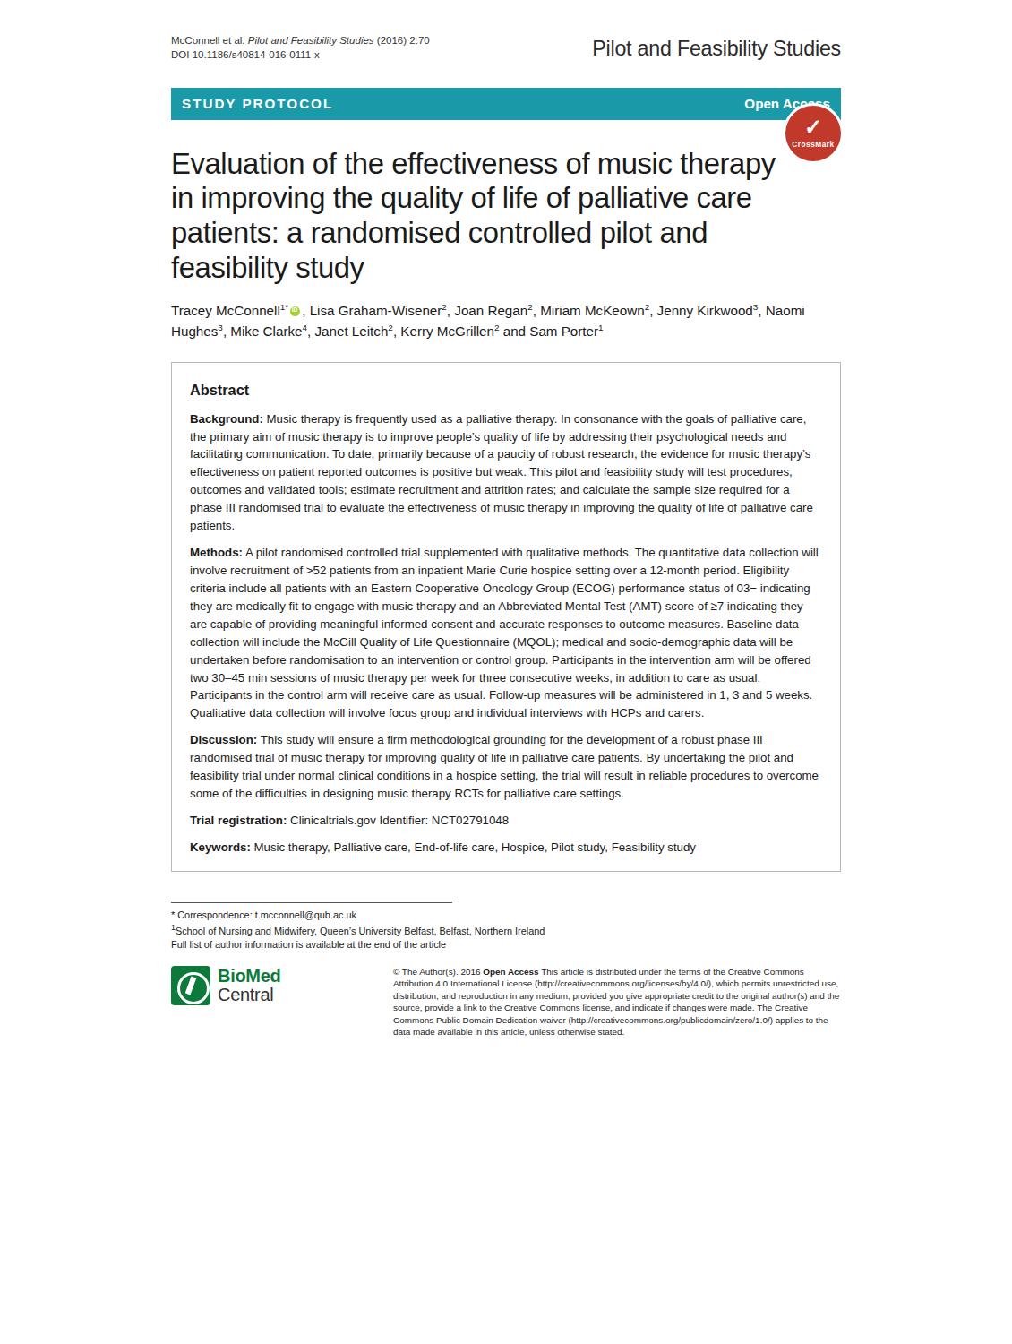McConnell et al. Pilot and Feasibility Studies (2016) 2:70
DOI 10.1186/s40814-016-0111-x
Pilot and Feasibility Studies
STUDY PROTOCOL
Open Access
✓
CrossMark
Evaluation of the effectiveness of music therapy in improving the quality of life of palliative care patients: a randomised controlled pilot and feasibility study
Tracey McConnell1* , Lisa Graham-Wisener2, Joan Regan2, Miriam McKeown2, Jenny Kirkwood3, Naomi Hughes3, Mike Clarke4, Janet Leitch2, Kerry McGrillen2 and Sam Porter1
Abstract
Background: Music therapy is frequently used as a palliative therapy. In consonance with the goals of palliative care, the primary aim of music therapy is to improve people’s quality of life by addressing their psychological needs and facilitating communication. To date, primarily because of a paucity of robust research, the evidence for music therapy’s effectiveness on patient reported outcomes is positive but weak. This pilot and feasibility study will test procedures, outcomes and validated tools; estimate recruitment and attrition rates; and calculate the sample size required for a phase III randomised trial to evaluate the effectiveness of music therapy in improving the quality of life of palliative care patients.
Methods: A pilot randomised controlled trial supplemented with qualitative methods. The quantitative data collection will involve recruitment of >52 patients from an inpatient Marie Curie hospice setting over a 12-month period. Eligibility criteria include all patients with an Eastern Cooperative Oncology Group (ECOG) performance status of 03− indicating they are medically fit to engage with music therapy and an Abbreviated Mental Test (AMT) score of ≥7 indicating they are capable of providing meaningful informed consent and accurate responses to outcome measures. Baseline data collection will include the McGill Quality of Life Questionnaire (MQOL); medical and socio-demographic data will be undertaken before randomisation to an intervention or control group. Participants in the intervention arm will be offered two 30–45 min sessions of music therapy per week for three consecutive weeks, in addition to care as usual. Participants in the control arm will receive care as usual. Follow-up measures will be administered in 1, 3 and 5 weeks. Qualitative data collection will involve focus group and individual interviews with HCPs and carers.
Discussion: This study will ensure a firm methodological grounding for the development of a robust phase III randomised trial of music therapy for improving quality of life in palliative care patients. By undertaking the pilot and feasibility trial under normal clinical conditions in a hospice setting, the trial will result in reliable procedures to overcome some of the difficulties in designing music therapy RCTs for palliative care settings.
Trial registration: Clinicaltrials.gov Identifier: NCT02791048
Keywords: Music therapy, Palliative care, End-of-life care, Hospice, Pilot study, Feasibility study
* Correspondence: t.mcconnell@qub.ac.uk
1School of Nursing and Midwifery, Queen’s University Belfast, Belfast, Northern Ireland
Full list of author information is available at the end of the article
BioMedCentral
© The Author(s). 2016 Open Access This article is distributed under the terms of the Creative Commons Attribution 4.0 International License (http://creativecommons.org/licenses/by/4.0/), which permits unrestricted use, distribution, and reproduction in any medium, provided you give appropriate credit to the original author(s) and the source, provide a link to the Creative Commons license, and indicate if changes were made. The Creative Commons Public Domain Dedication waiver (http://creativecommons.org/publicdomain/zero/1.0/) applies to the data made available in this article, unless otherwise stated.